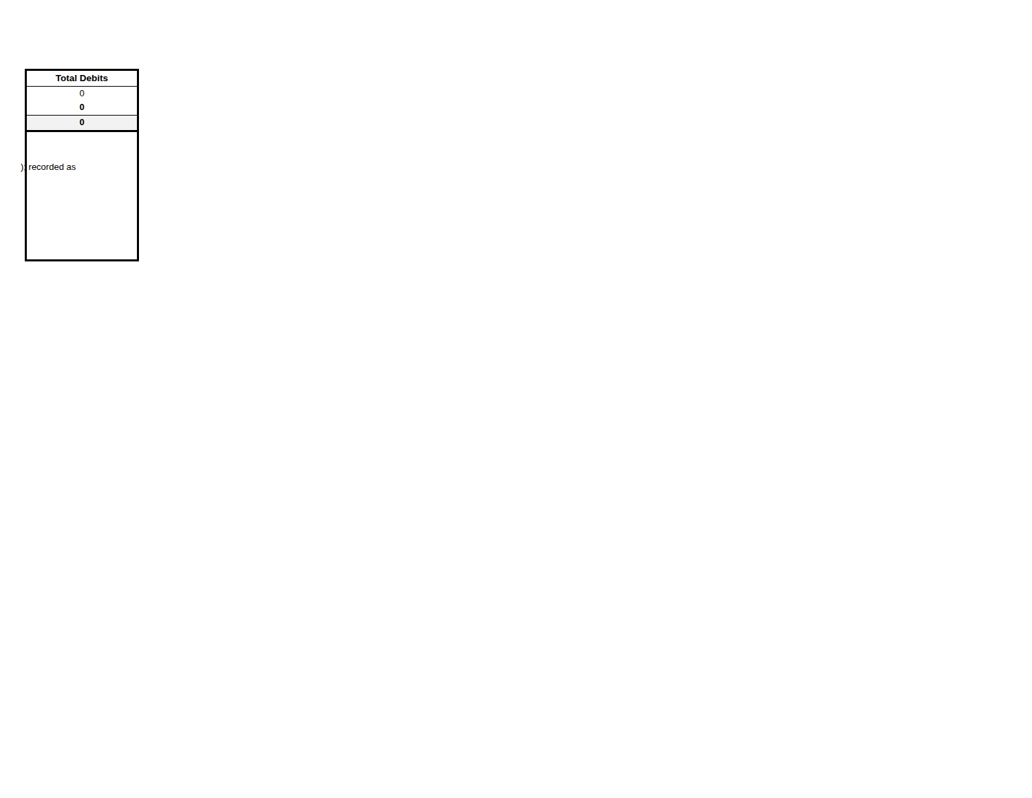| Total Debits |
| --- |
| 0 |
| 0 |
| 0 |
); recorded as